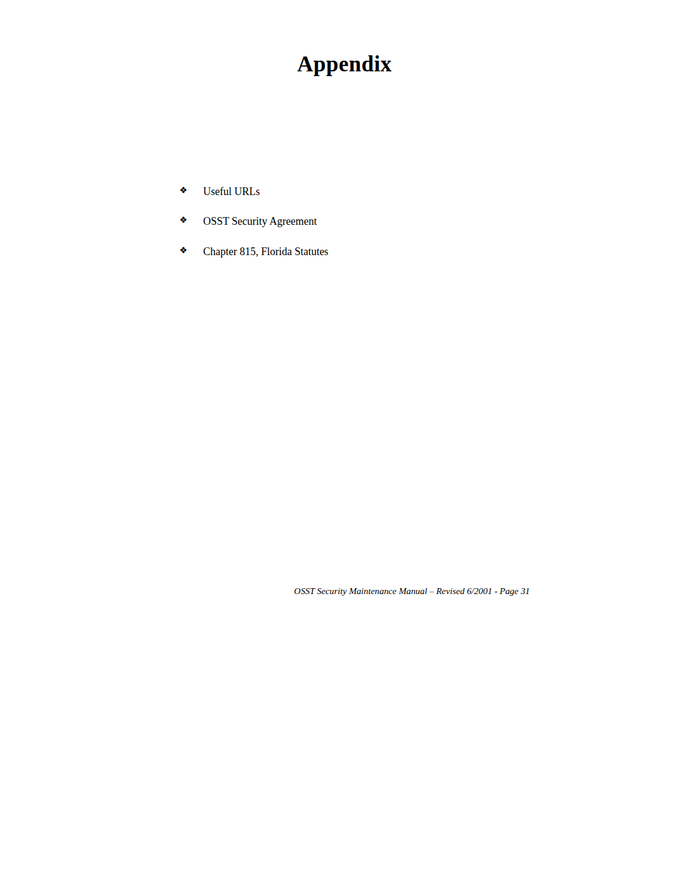Appendix
Useful URLs
OSST Security Agreement
Chapter 815, Florida Statutes
OSST Security Maintenance Manual – Revised 6/2001 - Page 31